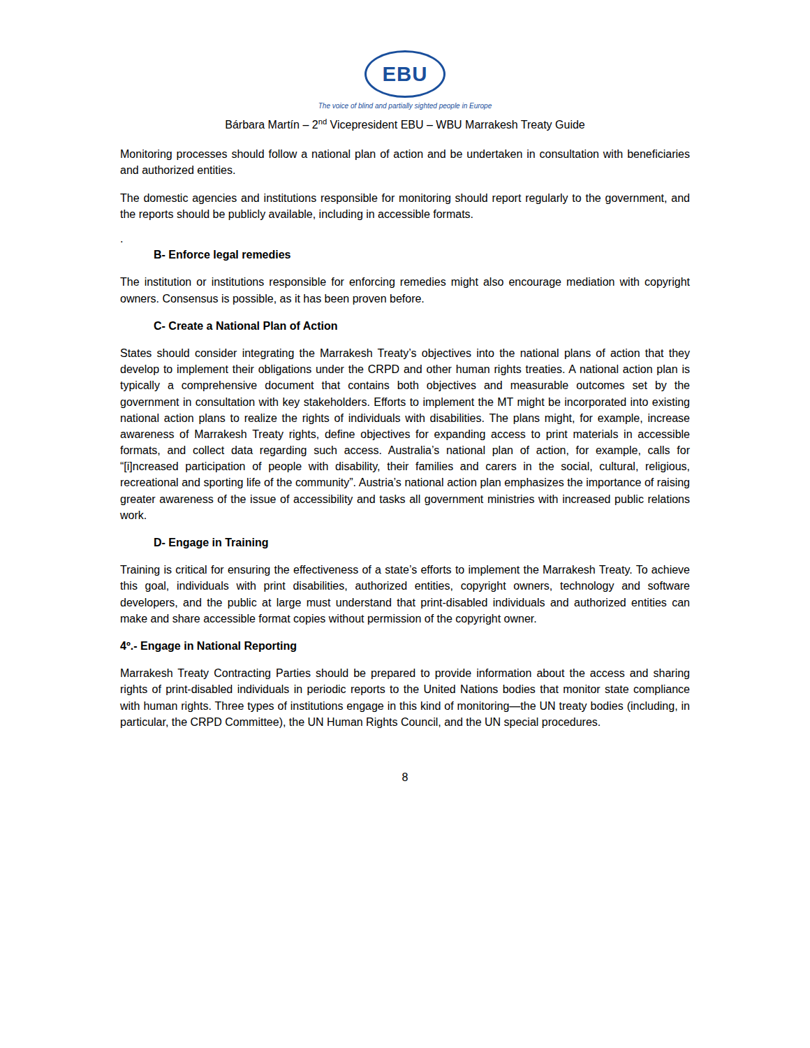EBU
The voice of blind and partially sighted people in Europe
Bárbara Martín – 2nd Vicepresident EBU – WBU Marrakesh Treaty Guide
Monitoring processes should follow a national plan of action and be undertaken in consultation with beneficiaries and authorized entities.
The domestic agencies and institutions responsible for monitoring should report regularly to the government, and the reports should be publicly available, including in accessible formats.
.
B- Enforce legal remedies
The institution or institutions responsible for enforcing remedies might also encourage mediation with copyright owners. Consensus is possible, as it has been proven before.
C- Create a National Plan of Action
States should consider integrating the Marrakesh Treaty’s objectives into the national plans of action that they develop to implement their obligations under the CRPD and other human rights treaties. A national action plan is typically a comprehensive document that contains both objectives and measurable outcomes set by the government in consultation with key stakeholders. Efforts to implement the MT might be incorporated into existing national action plans to realize the rights of individuals with disabilities. The plans might, for example, increase awareness of Marrakesh Treaty rights, define objectives for expanding access to print materials in accessible formats, and collect data regarding such access. Australia’s national plan of action, for example, calls for “[i]ncreased participation of people with disability, their families and carers in the social, cultural, religious, recreational and sporting life of the community”. Austria’s national action plan emphasizes the importance of raising greater awareness of the issue of accessibility and tasks all government ministries with increased public relations work.
D- Engage in Training
Training is critical for ensuring the effectiveness of a state’s efforts to implement the Marrakesh Treaty. To achieve this goal, individuals with print disabilities, authorized entities, copyright owners, technology and software developers, and the public at large must understand that print-disabled individuals and authorized entities can make and share accessible format copies without permission of the copyright owner.
4º.- Engage in National Reporting
Marrakesh Treaty Contracting Parties should be prepared to provide information about the access and sharing rights of print-disabled individuals in periodic reports to the United Nations bodies that monitor state compliance with human rights. Three types of institutions engage in this kind of monitoring—the UN treaty bodies (including, in particular, the CRPD Committee), the UN Human Rights Council, and the UN special procedures.
8